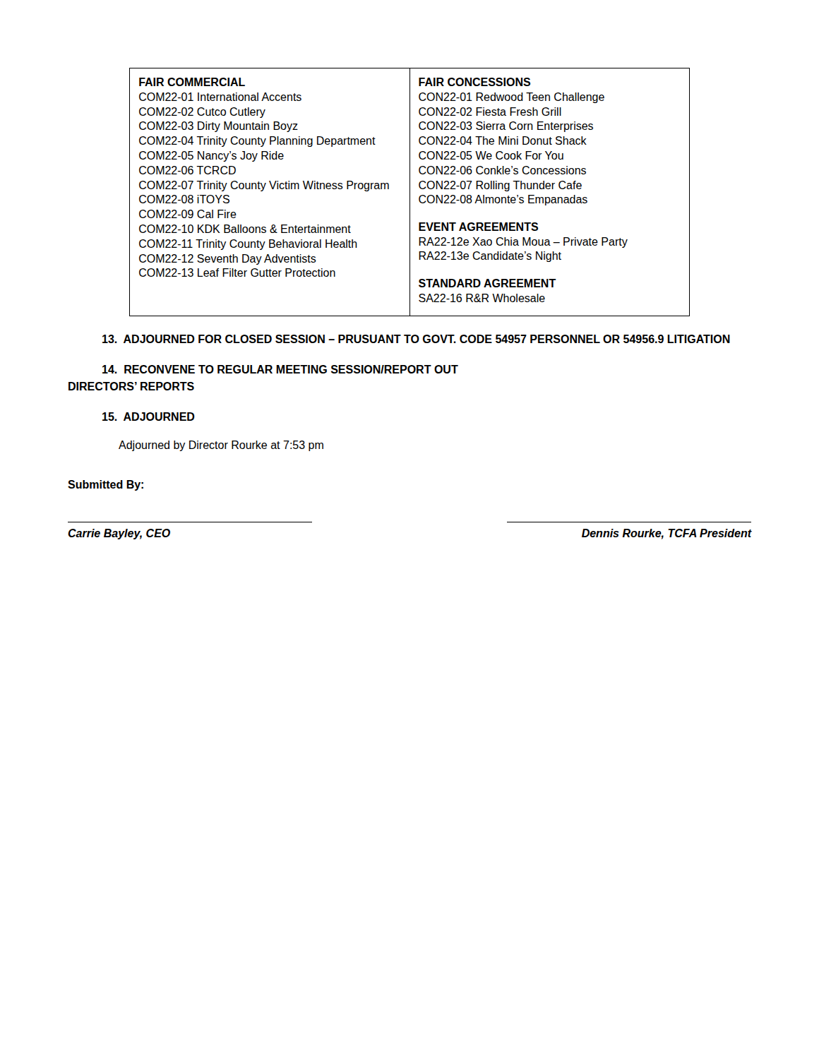| FAIR COMMERCIAL COM22-01 International Accents COM22-02 Cutco Cutlery COM22-03 Dirty Mountain Boyz COM22-04 Trinity County Planning Department COM22-05 Nancy’s Joy Ride COM22-06 TCRCD COM22-07 Trinity County Victim Witness Program COM22-08 iTOYS COM22-09 Cal Fire COM22-10 KDK Balloons & Entertainment COM22-11 Trinity County Behavioral Health COM22-12 Seventh Day Adventists COM22-13 Leaf Filter Gutter Protection | FAIR CONCESSIONS CON22-01 Redwood Teen Challenge CON22-02 Fiesta Fresh Grill CON22-03 Sierra Corn Enterprises CON22-04 The Mini Donut Shack CON22-05 We Cook For You CON22-06 Conkle’s Concessions CON22-07 Rolling Thunder Cafe CON22-08 Almonte’s Empanadas EVENT AGREEMENTS RA22-12e Xao Chia Moua – Private Party RA22-13e Candidate’s Night STANDARD AGREEMENT SA22-16 R&R Wholesale |
13. ADJOURNED FOR CLOSED SESSION – PRUSUANT TO GOVT. CODE 54957 PERSONNEL OR 54956.9 LITIGATION
14. RECONVENE TO REGULAR MEETING SESSION/REPORT OUT
DIRECTORS’ REPORTS
15. ADJOURNED
Adjourned by Director Rourke at 7:53 pm
Submitted By:
| Carrie Bayley, CEO | Dennis Rourke, TCFA President |